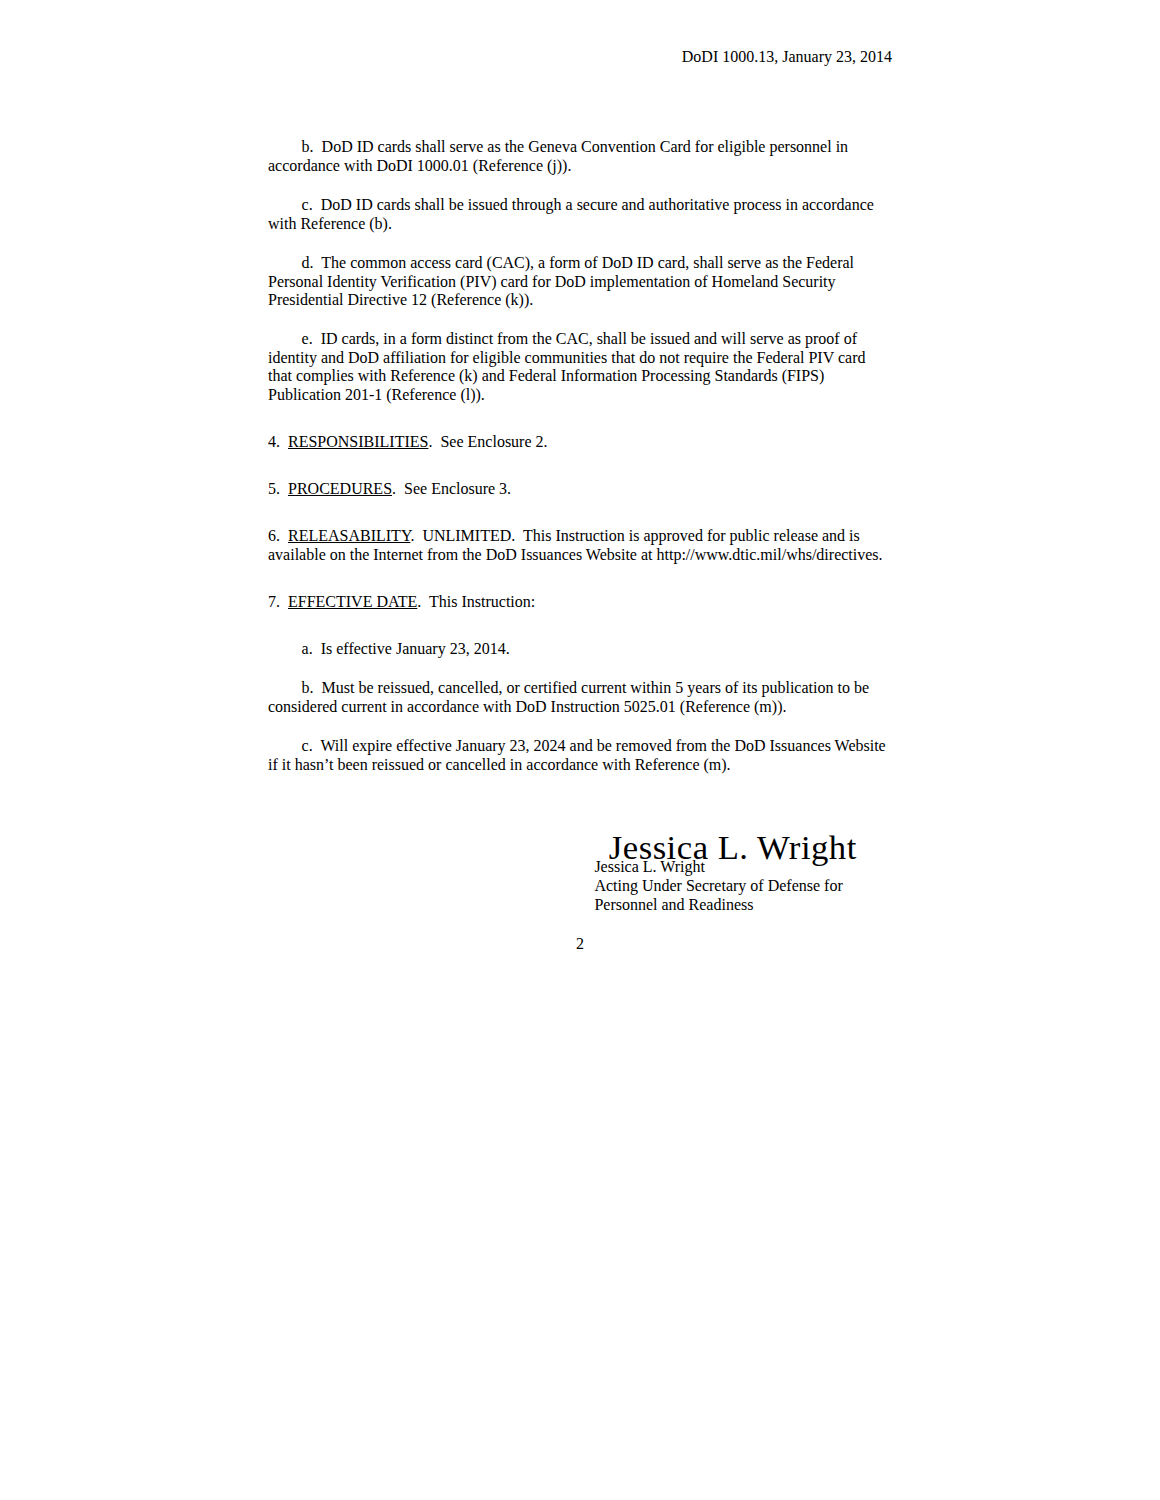DoDI 1000.13, January 23, 2014
b. DoD ID cards shall serve as the Geneva Convention Card for eligible personnel in accordance with DoDI 1000.01 (Reference (j)).
c. DoD ID cards shall be issued through a secure and authoritative process in accordance with Reference (b).
d. The common access card (CAC), a form of DoD ID card, shall serve as the Federal Personal Identity Verification (PIV) card for DoD implementation of Homeland Security Presidential Directive 12 (Reference (k)).
e. ID cards, in a form distinct from the CAC, shall be issued and will serve as proof of identity and DoD affiliation for eligible communities that do not require the Federal PIV card that complies with Reference (k) and Federal Information Processing Standards (FIPS) Publication 201-1 (Reference (l)).
4. RESPONSIBILITIES. See Enclosure 2.
5. PROCEDURES. See Enclosure 3.
6. RELEASABILITY. UNLIMITED. This Instruction is approved for public release and is available on the Internet from the DoD Issuances Website at http://www.dtic.mil/whs/directives.
7. EFFECTIVE DATE. This Instruction:
a. Is effective January 23, 2014.
b. Must be reissued, cancelled, or certified current within 5 years of its publication to be considered current in accordance with DoD Instruction 5025.01 (Reference (m)).
c. Will expire effective January 23, 2024 and be removed from the DoD Issuances Website if it hasn’t been reissued or cancelled in accordance with Reference (m).
Jessica L. Wright
Jessica L. Wright
Acting Under Secretary of Defense for
Personnel and Readiness
2